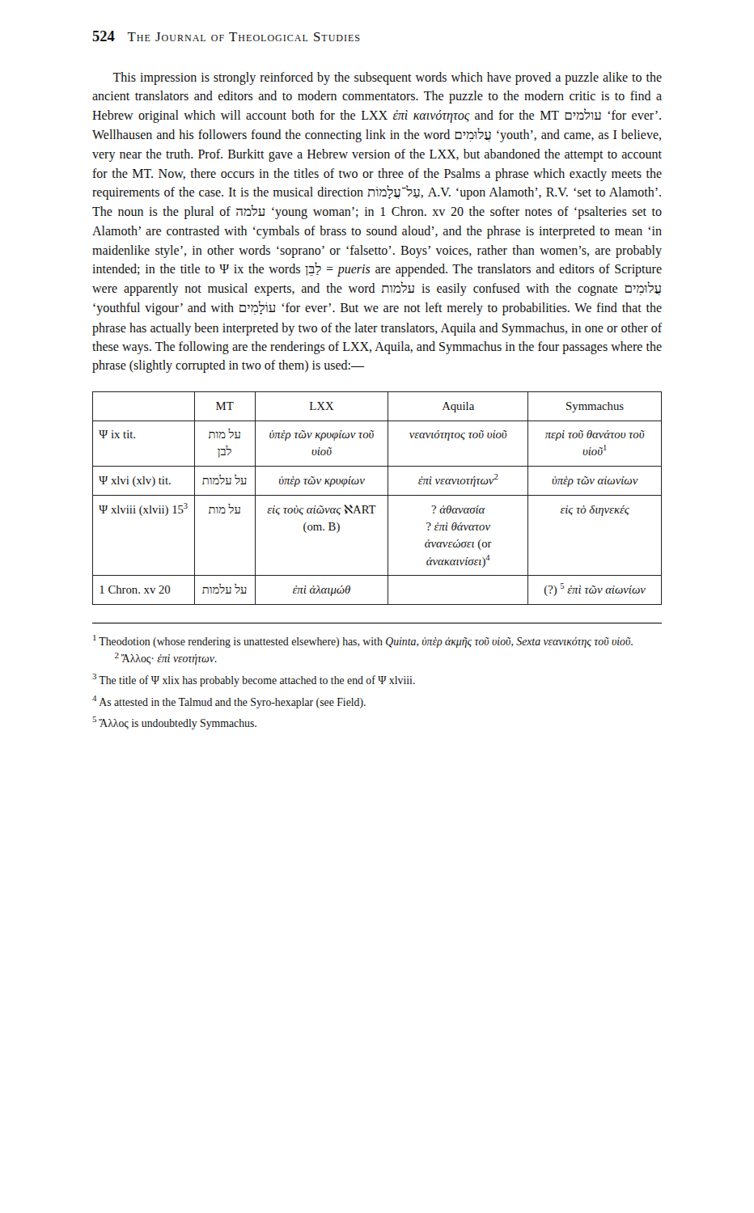524 The Journal of Theological Studies
This impression is strongly reinforced by the subsequent words which have proved a puzzle alike to the ancient translators and editors and to modern commentators. The puzzle to the modern critic is to find a Hebrew original which will account both for the LXX ἐπὶ καινότητος and for the MT עולמים ‘for ever’. Wellhausen and his followers found the connecting link in the word עֲלוּמִים ‘youth’, and came, as I believe, very near the truth. Prof. Burkitt gave a Hebrew version of the LXX, but abandoned the attempt to account for the MT. Now, there occurs in the titles of two or three of the Psalms a phrase which exactly meets the requirements of the case. It is the musical direction עַל־עֲלָמוֹת, A.V. ‘upon Alamoth’, R.V. ‘set to Alamoth’. The noun is the plural of עלמה ‘young woman’; in 1 Chron. xv 20 the softer notes of ‘psalteries set to Alamoth’ are contrasted with ‘cymbals of brass to sound aloud’, and the phrase is interpreted to mean ‘in maidenlike style’, in other words ‘soprano’ or ‘falsetto’. Boys’ voices, rather than women’s, are probably intended; in the title to Ψ ix the words לַבֵּן = pueris are appended. The translators and editors of Scripture were apparently not musical experts, and the word עלמות is easily confused with the cognate עֲלוּמִים ‘youthful vigour’ and with עוֹלָמִים ‘for ever’. But we are not left merely to probabilities. We find that the phrase has actually been interpreted by two of the later translators, Aquila and Symmachus, in one or other of these ways. The following are the renderings of LXX, Aquila, and Symmachus in the four passages where the phrase (slightly corrupted in two of them) is used:—
| | MT | LXX | Aquila | Symmachus |
| --- | --- | --- | --- | --- |
| Ψ ix tit. | על מות לבן | ὑπὲρ τῶν κρυφίων τοῦ υἱοῦ | νεανιότητος τοῦ υἱοῦ | περὶ τοῦ θανάτου τοῦ υἱοῦ 1 |
| Ψ xlvi (xlv) tit. | על עלמות | ὑπὲρ τῶν κρυφίων | ἐπὶ νεανιοτήτων 2 | ὑπὲρ τῶν αἰωνίων |
| Ψ xlviii (xlvii) 15 3 | על מות | εἰς τοὺς αἰῶνας ℵART (om. B) | ? ἀθανασία ? ἐπὶ θάνατον ἀνανεώσει (or ἀνακαινίσει ) 4 | εἰς τὸ διηνεκές |
| 1 Chron. xv 20 | על עלמות | ἐπὶ ἀλαιμώθ | | (?) 5 ἐπὶ τῶν αἰωνίων |
1 Theodotion (whose rendering is unattested elsewhere) has, with Quinta, ὑπὲρ ἀκμῆς τοῦ υἱοῦ, Sexta νεανικότης τοῦ υἱοῦ. 2 Ἄλλος· ἐπὶ νεοτήτων.
3 The title of Ψ xlix has probably become attached to the end of Ψ xlviii.
4 As attested in the Talmud and the Syro-hexaplar (see Field).
5 Ἄλλος is undoubtedly Symmachus.